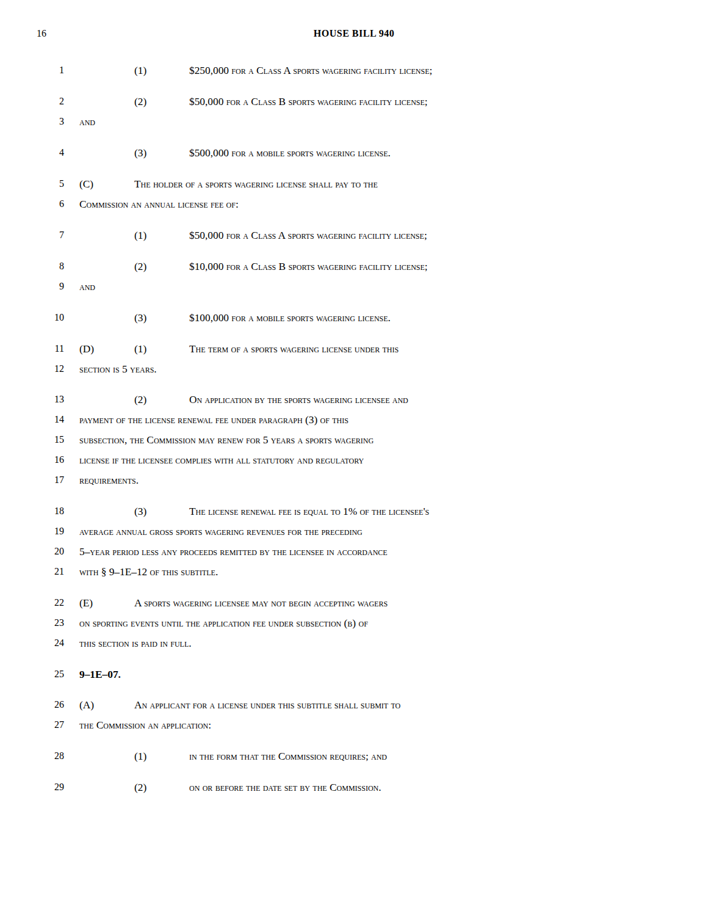16
HOUSE BILL 940
1
(1)$250,000 for a Class A sports wagering facility license;
2
(2)$50,000 for a Class B sports wagering facility license;
3
and
4
(3)$500,000 for a mobile sports wagering license.
5
(C) The holder of a sports wagering license shall pay to the
6
Commission an annual license fee of:
7
(1)$50,000 for a Class A sports wagering facility license;
8
(2)$10,000 for a Class B sports wagering facility license;
9
and
10
(3)$100,000 for a mobile sports wagering license.
11
(D)(1) The term of a sports wagering license under this
12
section is 5 years.
13
(2) On application by the sports wagering licensee and
14
payment of the license renewal fee under paragraph (3) of this
15
subsection, the Commission may renew for 5 years a sports wagering
16
license if the licensee complies with all statutory and regulatory
17
requirements.
18
(3) The license renewal fee is equal to 1% of the licensee's
19
average annual gross sports wagering revenues for the preceding
20
5–year period less any proceeds remitted by the licensee in accordance
21
with § 9–1E–12 of this subtitle.
22
(E) A sports wagering licensee may not begin accepting wagers
23
on sporting events until the application fee under subsection (b) of
24
this section is paid in full.
25
9–1E–07.
26
(A) An applicant for a license under this subtitle shall submit to
27
the Commission an application:
28
(1) in the form that the Commission requires; and
29
(2) on or before the date set by the Commission.